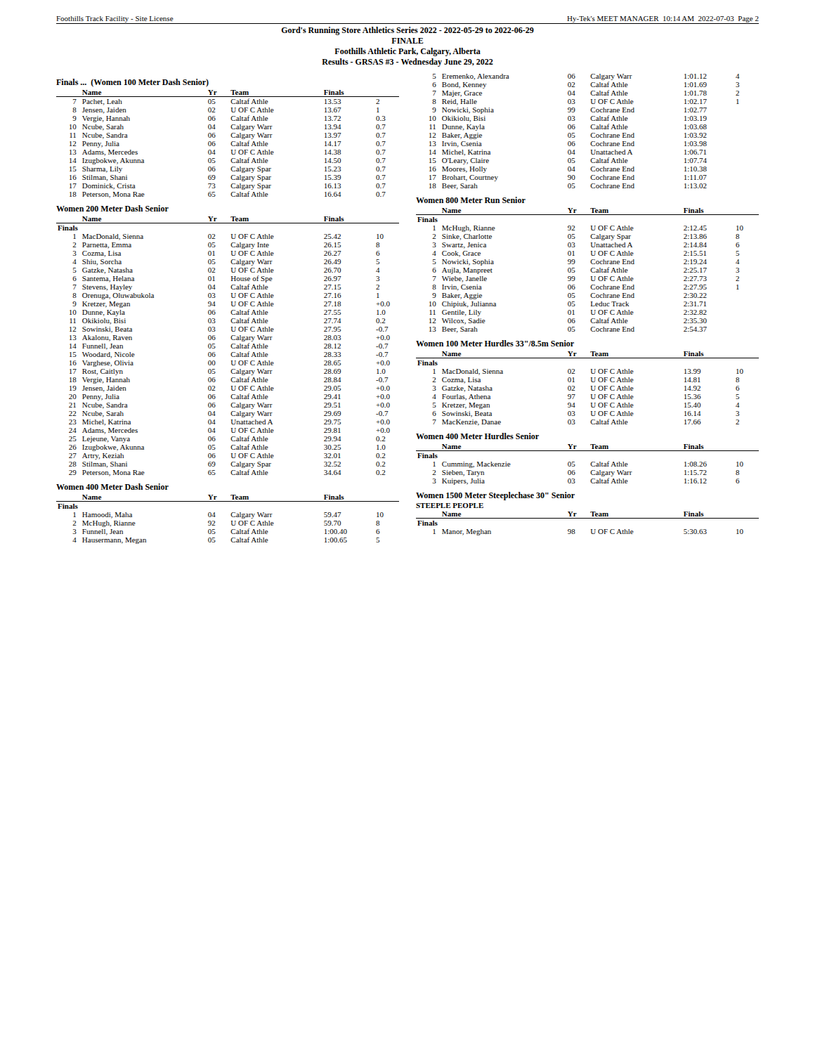Foothills Track Facility - Site License
Hy-Tek's MEET MANAGER 10:14 AM 2022-07-03 Page 2
Gord's Running Store Athletics Series 2022 - 2022-05-29 to 2022-06-29 FINALE Foothills Athletic Park, Calgary, Alberta Results - GRSAS #3 - Wednesday June 29, 2022
Finals ... (Women 100 Meter Dash Senior)
| | Name | Yr | Team | Finals | |
| --- | --- | --- | --- | --- | --- |
| 7 | Pachet, Leah | 05 | Caltaf Athle | 13.53 | 2 |
| 8 | Jensen, Jaiden | 02 | U OF C Athle | 13.67 | 1 |
| 9 | Vergie, Hannah | 06 | Caltaf Athle | 13.72 | 0.3 |
| 10 | Ncube, Sarah | 04 | Calgary Warr | 13.94 | 0.7 |
| 11 | Ncube, Sandra | 06 | Calgary Warr | 13.97 | 0.7 |
| 12 | Penny, Julia | 06 | Caltaf Athle | 14.17 | 0.7 |
| 13 | Adams, Mercedes | 04 | U OF C Athle | 14.38 | 0.7 |
| 14 | Izugbokwe, Akunna | 05 | Caltaf Athle | 14.50 | 0.7 |
| 15 | Sharma, Lily | 06 | Calgary Spar | 15.23 | 0.7 |
| 16 | Stilman, Shani | 69 | Calgary Spar | 15.39 | 0.7 |
| 17 | Dominick, Crista | 73 | Calgary Spar | 16.13 | 0.7 |
| 18 | Peterson, Mona Rae | 65 | Caltaf Athle | 16.64 | 0.7 |
Women 200 Meter Dash Senior
| | Name | Yr | Team | Finals | |
| --- | --- | --- | --- | --- | --- |
| Finals |
| 1 | MacDonald, Sienna | 02 | U OF C Athle | 25.42 | 10 |
| 2 | Parnetta, Emma | 05 | Calgary Inte | 26.15 | 8 |
| 3 | Cozma, Lisa | 01 | U OF C Athle | 26.27 | 6 |
| 4 | Shiu, Sorcha | 05 | Calgary Warr | 26.49 | 5 |
| 5 | Gatzke, Natasha | 02 | U OF C Athle | 26.70 | 4 |
| 6 | Santema, Helana | 01 | House of Spe | 26.97 | 3 |
| 7 | Stevens, Hayley | 04 | Caltaf Athle | 27.15 | 2 |
| 8 | Orenuga, Oluwabukola | 03 | U OF C Athle | 27.16 | 1 |
| 9 | Kretzer, Megan | 94 | U OF C Athle | 27.18 | +0.0 |
| 10 | Dunne, Kayla | 06 | Caltaf Athle | 27.55 | 1.0 |
| 11 | Okikiolu, Bisi | 03 | Caltaf Athle | 27.74 | 0.2 |
| 12 | Sowinski, Beata | 03 | U OF C Athle | 27.95 | -0.7 |
| 13 | Akalonu, Raven | 06 | Calgary Warr | 28.03 | +0.0 |
| 14 | Funnell, Jean | 05 | Caltaf Athle | 28.12 | -0.7 |
| 15 | Woodard, Nicole | 06 | Caltaf Athle | 28.33 | -0.7 |
| 16 | Varghese, Olivia | 00 | U OF C Athle | 28.65 | +0.0 |
| 17 | Rost, Caitlyn | 05 | Calgary Warr | 28.69 | 1.0 |
| 18 | Vergie, Hannah | 06 | Caltaf Athle | 28.84 | -0.7 |
| 19 | Jensen, Jaiden | 02 | U OF C Athle | 29.05 | +0.0 |
| 20 | Penny, Julia | 06 | Caltaf Athle | 29.41 | +0.0 |
| 21 | Ncube, Sandra | 06 | Calgary Warr | 29.51 | +0.0 |
| 22 | Ncube, Sarah | 04 | Calgary Warr | 29.69 | -0.7 |
| 23 | Michel, Katrina | 04 | Unattached A | 29.75 | +0.0 |
| 24 | Adams, Mercedes | 04 | U OF C Athle | 29.81 | +0.0 |
| 25 | Lejeune, Vanya | 06 | Caltaf Athle | 29.94 | 0.2 |
| 26 | Izugbokwe, Akunna | 05 | Caltaf Athle | 30.25 | 1.0 |
| 27 | Artry, Keziah | 06 | U OF C Athle | 32.01 | 0.2 |
| 28 | Stilman, Shani | 69 | Calgary Spar | 32.52 | 0.2 |
| 29 | Peterson, Mona Rae | 65 | Caltaf Athle | 34.64 | 0.2 |
Women 400 Meter Dash Senior
| | Name | Yr | Team | Finals | |
| --- | --- | --- | --- | --- | --- |
| Finals |
| 1 | Hamoodi, Maha | 04 | Calgary Warr | 59.47 | 10 |
| 2 | McHugh, Rianne | 92 | U OF C Athle | 59.70 | 8 |
| 3 | Funnell, Jean | 05 | Caltaf Athle | 1:00.40 | 6 |
| 4 | Hausermann, Megan | 05 | Caltaf Athle | 1:00.65 | 5 |
| 5 | Eremenko, Alexandra | 06 | Calgary Warr | 1:01.12 | 4 |
| 6 | Bond, Kenney | 02 | Caltaf Athle | 1:01.69 | 3 |
| 7 | Majer, Grace | 04 | Caltaf Athle | 1:01.78 | 2 |
| 8 | Reid, Halle | 03 | U OF C Athle | 1:02.17 | 1 |
| 9 | Nowicki, Sophia | 99 | Cochrane End | 1:02.77 | |
| 10 | Okikiolu, Bisi | 03 | Caltaf Athle | 1:03.19 | |
| 11 | Dunne, Kayla | 06 | Caltaf Athle | 1:03.68 | |
| 12 | Baker, Aggie | 05 | Cochrane End | 1:03.92 | |
| 13 | Irvin, Csenia | 06 | Cochrane End | 1:03.98 | |
| 14 | Michel, Katrina | 04 | Unattached A | 1:06.71 | |
| 15 | O'Leary, Claire | 05 | Caltaf Athle | 1:07.74 | |
| 16 | Moores, Holly | 04 | Cochrane End | 1:10.38 | |
| 17 | Brohart, Courtney | 90 | Cochrane End | 1:11.07 | |
| 18 | Beer, Sarah | 05 | Cochrane End | 1:13.02 | |
Women 800 Meter Run Senior
| | Name | Yr | Team | Finals | |
| --- | --- | --- | --- | --- | --- |
| Finals |
| 1 | McHugh, Rianne | 92 | U OF C Athle | 2:12.45 | 10 |
| 2 | Sinke, Charlotte | 05 | Calgary Spar | 2:13.86 | 8 |
| 3 | Swartz, Jenica | 03 | Unattached A | 2:14.84 | 6 |
| 4 | Cook, Grace | 01 | U OF C Athle | 2:15.51 | 5 |
| 5 | Nowicki, Sophia | 99 | Cochrane End | 2:19.24 | 4 |
| 6 | Aujla, Manpreet | 05 | Caltaf Athle | 2:25.17 | 3 |
| 7 | Wiebe, Janelle | 99 | U OF C Athle | 2:27.73 | 2 |
| 8 | Irvin, Csenia | 06 | Cochrane End | 2:27.95 | 1 |
| 9 | Baker, Aggie | 05 | Cochrane End | 2:30.22 | |
| 10 | Chipiuk, Julianna | 05 | Leduc Track | 2:31.71 | |
| 11 | Gentile, Lily | 01 | U OF C Athle | 2:32.82 | |
| 12 | Wilcox, Sadie | 06 | Caltaf Athle | 2:35.30 | |
| 13 | Beer, Sarah | 05 | Cochrane End | 2:54.37 | |
Women 100 Meter Hurdles 33"/8.5m Senior
| | Name | Yr | Team | Finals | |
| --- | --- | --- | --- | --- | --- |
| Finals |
| 1 | MacDonald, Sienna | 02 | U OF C Athle | 13.99 | 10 |
| 2 | Cozma, Lisa | 01 | U OF C Athle | 14.81 | 8 |
| 3 | Gatzke, Natasha | 02 | U OF C Athle | 14.92 | 6 |
| 4 | Fourlas, Athena | 97 | U OF C Athle | 15.36 | 5 |
| 5 | Kretzer, Megan | 94 | U OF C Athle | 15.40 | 4 |
| 6 | Sowinski, Beata | 03 | U OF C Athle | 16.14 | 3 |
| 7 | MacKenzie, Danae | 03 | Caltaf Athle | 17.66 | 2 |
Women 400 Meter Hurdles Senior
| | Name | Yr | Team | Finals | |
| --- | --- | --- | --- | --- | --- |
| Finals |
| 1 | Cumming, Mackenzie | 05 | Caltaf Athle | 1:08.26 | 10 |
| 2 | Sieben, Taryn | 06 | Calgary Warr | 1:15.72 | 8 |
| 3 | Kuipers, Julia | 03 | Caltaf Athle | 1:16.12 | 6 |
Women 1500 Meter Steeplechase 30" Senior
STEEPLE PEOPLE
| | Name | Yr | Team | Finals | |
| --- | --- | --- | --- | --- | --- |
| Finals |
| 1 | Manor, Meghan | 98 | U OF C Athle | 5:30.63 | 10 |